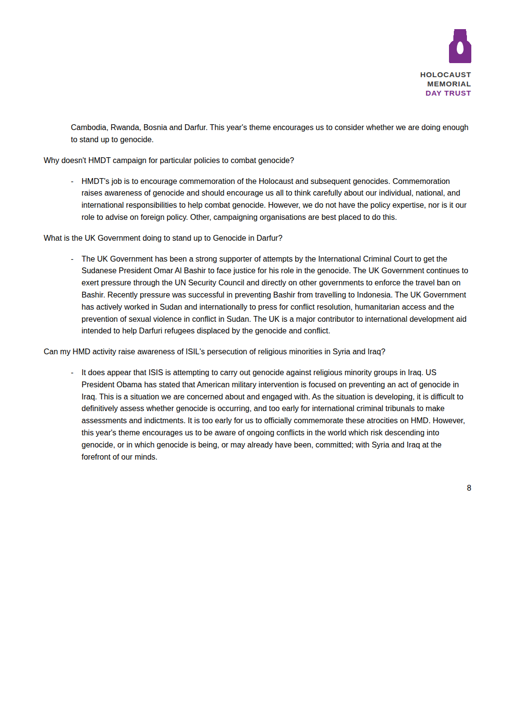HOLOCAUST
MEMORIAL
DAY TRUST
Cambodia, Rwanda, Bosnia and Darfur. This year's theme encourages us to consider whether we are doing enough to stand up to genocide.
Why doesn't HMDT campaign for particular policies to combat genocide?
HMDT's job is to encourage commemoration of the Holocaust and subsequent genocides. Commemoration raises awareness of genocide and should encourage us all to think carefully about our individual, national, and international responsibilities to help combat genocide. However, we do not have the policy expertise, nor is it our role to advise on foreign policy. Other, campaigning organisations are best placed to do this.
What is the UK Government doing to stand up to Genocide in Darfur?
The UK Government has been a strong supporter of attempts by the International Criminal Court to get the Sudanese President Omar Al Bashir to face justice for his role in the genocide. The UK Government continues to exert pressure through the UN Security Council and directly on other governments to enforce the travel ban on Bashir. Recently pressure was successful in preventing Bashir from travelling to Indonesia. The UK Government has actively worked in Sudan and internationally to press for conflict resolution, humanitarian access and the prevention of sexual violence in conflict in Sudan. The UK is a major contributor to international development aid intended to help Darfuri refugees displaced by the genocide and conflict.
Can my HMD activity raise awareness of ISIL's persecution of religious minorities in Syria and Iraq?
It does appear that ISIS is attempting to carry out genocide against religious minority groups in Iraq. US President Obama has stated that American military intervention is focused on preventing an act of genocide in Iraq. This is a situation we are concerned about and engaged with. As the situation is developing, it is difficult to definitively assess whether genocide is occurring, and too early for international criminal tribunals to make assessments and indictments. It is too early for us to officially commemorate these atrocities on HMD. However, this year's theme encourages us to be aware of ongoing conflicts in the world which risk descending into genocide, or in which genocide is being, or may already have been, committed; with Syria and Iraq at the forefront of our minds.
8